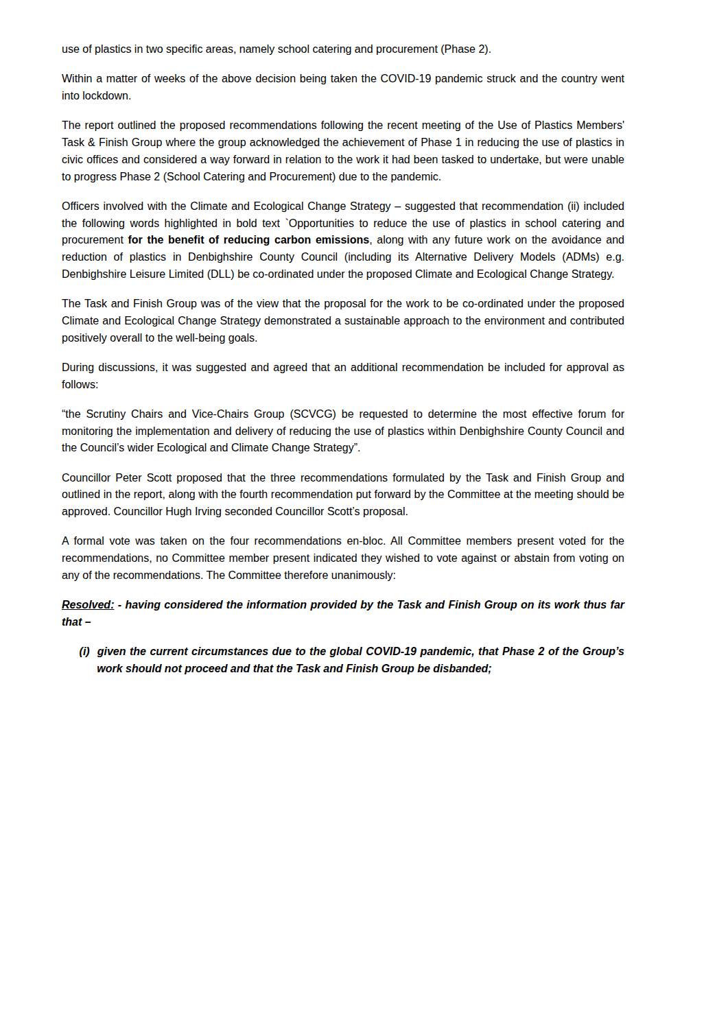use of plastics in two specific areas, namely school catering and procurement (Phase 2).
Within a matter of weeks of the above decision being taken the COVID-19 pandemic struck and the country went into lockdown.
The report outlined the proposed recommendations following the recent meeting of the Use of Plastics Members' Task & Finish Group where the group acknowledged the achievement of Phase 1 in reducing the use of plastics in civic offices and considered a way forward in relation to the work it had been tasked to undertake, but were unable to progress Phase 2 (School Catering and Procurement) due to the pandemic.
Officers involved with the Climate and Ecological Change Strategy – suggested that recommendation (ii) included the following words highlighted in bold text `Opportunities to reduce the use of plastics in school catering and procurement for the benefit of reducing carbon emissions, along with any future work on the avoidance and reduction of plastics in Denbighshire County Council (including its Alternative Delivery Models (ADMs) e.g. Denbighshire Leisure Limited (DLL) be co-ordinated under the proposed Climate and Ecological Change Strategy.
The Task and Finish Group was of the view that the proposal for the work to be co-ordinated under the proposed Climate and Ecological Change Strategy demonstrated a sustainable approach to the environment and contributed positively overall to the well-being goals.
During discussions, it was suggested and agreed that an additional recommendation be included for approval as follows:
“the Scrutiny Chairs and Vice-Chairs Group (SCVCG) be requested to determine the most effective forum for monitoring the implementation and delivery of reducing the use of plastics within Denbighshire County Council and the Council’s wider Ecological and Climate Change Strategy”.
Councillor Peter Scott proposed that the three recommendations formulated by the Task and Finish Group and outlined in the report, along with the fourth recommendation put forward by the Committee at the meeting should be approved. Councillor Hugh Irving seconded Councillor Scott’s proposal.
A formal vote was taken on the four recommendations en-bloc. All Committee members present voted for the recommendations, no Committee member present indicated they wished to vote against or abstain from voting on any of the recommendations. The Committee therefore unanimously:
Resolved: - having considered the information provided by the Task and Finish Group on its work thus far that –
(i) given the current circumstances due to the global COVID-19 pandemic, that Phase 2 of the Group’s work should not proceed and that the Task and Finish Group be disbanded;